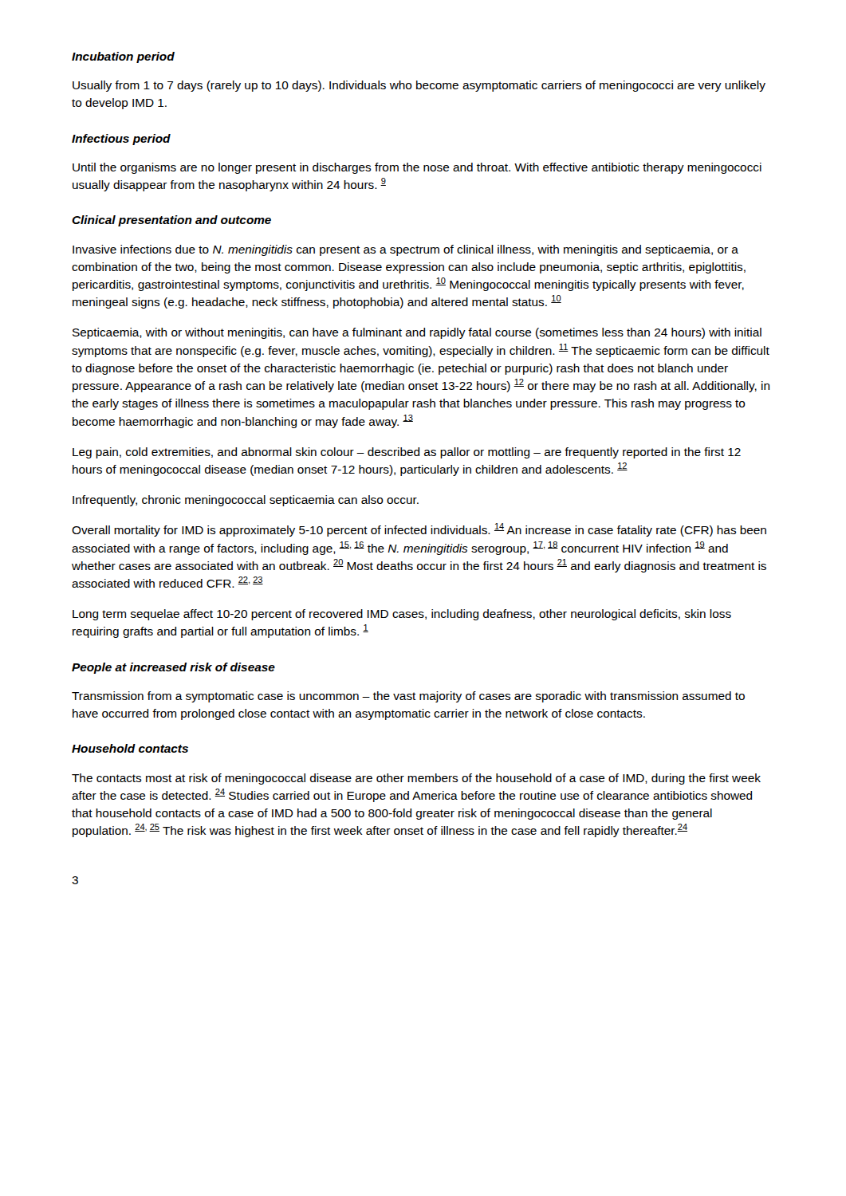Incubation period
Usually from 1 to 7 days (rarely up to 10 days). Individuals who become asymptomatic carriers of meningococci are very unlikely to develop IMD 1.
Infectious period
Until the organisms are no longer present in discharges from the nose and throat. With effective antibiotic therapy meningococci usually disappear from the nasopharynx within 24 hours. 9
Clinical presentation and outcome
Invasive infections due to N. meningitidis can present as a spectrum of clinical illness, with meningitis and septicaemia, or a combination of the two, being the most common. Disease expression can also include pneumonia, septic arthritis, epiglottitis, pericarditis, gastrointestinal symptoms, conjunctivitis and urethritis. 10 Meningococcal meningitis typically presents with fever, meningeal signs (e.g. headache, neck stiffness, photophobia) and altered mental status. 10
Septicaemia, with or without meningitis, can have a fulminant and rapidly fatal course (sometimes less than 24 hours) with initial symptoms that are nonspecific (e.g. fever, muscle aches, vomiting), especially in children. 11 The septicaemic form can be difficult to diagnose before the onset of the characteristic haemorrhagic (ie. petechial or purpuric) rash that does not blanch under pressure. Appearance of a rash can be relatively late (median onset 13-22 hours) 12 or there may be no rash at all. Additionally, in the early stages of illness there is sometimes a maculopapular rash that blanches under pressure. This rash may progress to become haemorrhagic and non-blanching or may fade away. 13
Leg pain, cold extremities, and abnormal skin colour – described as pallor or mottling – are frequently reported in the first 12 hours of meningococcal disease (median onset 7-12 hours), particularly in children and adolescents. 12
Infrequently, chronic meningococcal septicaemia can also occur.
Overall mortality for IMD is approximately 5-10 percent of infected individuals. 14 An increase in case fatality rate (CFR) has been associated with a range of factors, including age, 15, 16 the N. meningitidis serogroup, 17, 18 concurrent HIV infection 19 and whether cases are associated with an outbreak. 20 Most deaths occur in the first 24 hours 21 and early diagnosis and treatment is associated with reduced CFR. 22, 23
Long term sequelae affect 10-20 percent of recovered IMD cases, including deafness, other neurological deficits, skin loss requiring grafts and partial or full amputation of limbs. 1
People at increased risk of disease
Transmission from a symptomatic case is uncommon – the vast majority of cases are sporadic with transmission assumed to have occurred from prolonged close contact with an asymptomatic carrier in the network of close contacts.
Household contacts
The contacts most at risk of meningococcal disease are other members of the household of a case of IMD, during the first week after the case is detected. 24 Studies carried out in Europe and America before the routine use of clearance antibiotics showed that household contacts of a case of IMD had a 500 to 800-fold greater risk of meningococcal disease than the general population. 24, 25 The risk was highest in the first week after onset of illness in the case and fell rapidly thereafter.24
3